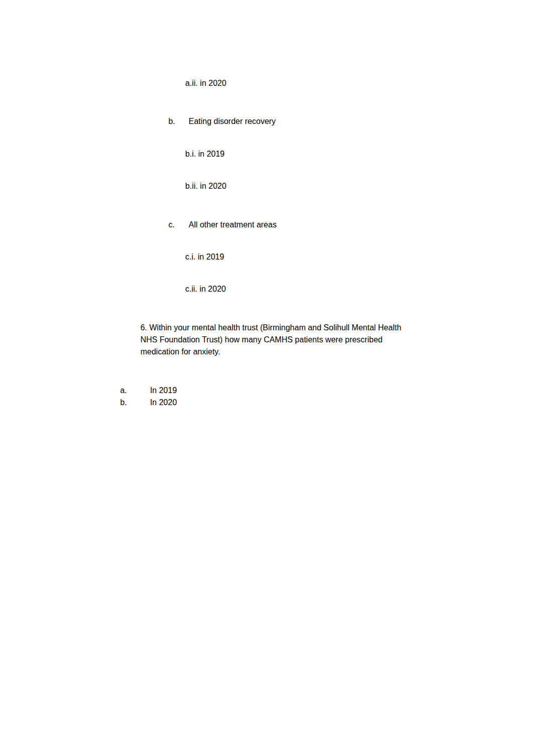a.ii. in 2020
b. Eating disorder recovery
b.i. in 2019
b.ii. in 2020
c. All other treatment areas
c.i. in 2019
c.ii. in 2020
6. Within your mental health trust (Birmingham and Solihull Mental Health NHS Foundation Trust) how many CAMHS patients were prescribed medication for anxiety.
a. In 2019
b. In 2020